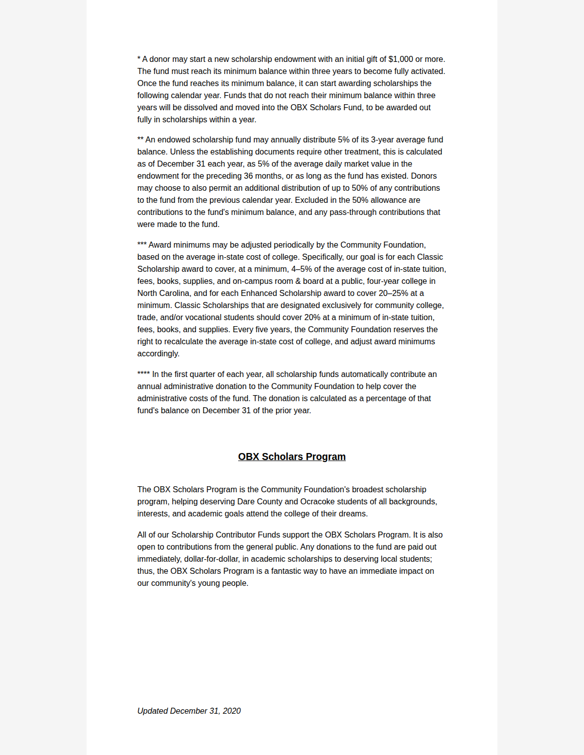* A donor may start a new scholarship endowment with an initial gift of $1,000 or more. The fund must reach its minimum balance within three years to become fully activated. Once the fund reaches its minimum balance, it can start awarding scholarships the following calendar year. Funds that do not reach their minimum balance within three years will be dissolved and moved into the OBX Scholars Fund, to be awarded out fully in scholarships within a year.
** An endowed scholarship fund may annually distribute 5% of its 3-year average fund balance. Unless the establishing documents require other treatment, this is calculated as of December 31 each year, as 5% of the average daily market value in the endowment for the preceding 36 months, or as long as the fund has existed. Donors may choose to also permit an additional distribution of up to 50% of any contributions to the fund from the previous calendar year. Excluded in the 50% allowance are contributions to the fund's minimum balance, and any pass-through contributions that were made to the fund.
*** Award minimums may be adjusted periodically by the Community Foundation, based on the average in-state cost of college. Specifically, our goal is for each Classic Scholarship award to cover, at a minimum, 4–5% of the average cost of in-state tuition, fees, books, supplies, and on-campus room & board at a public, four-year college in North Carolina, and for each Enhanced Scholarship award to cover 20–25% at a minimum. Classic Scholarships that are designated exclusively for community college, trade, and/or vocational students should cover 20% at a minimum of in-state tuition, fees, books, and supplies. Every five years, the Community Foundation reserves the right to recalculate the average in-state cost of college, and adjust award minimums accordingly.
**** In the first quarter of each year, all scholarship funds automatically contribute an annual administrative donation to the Community Foundation to help cover the administrative costs of the fund. The donation is calculated as a percentage of that fund's balance on December 31 of the prior year.
OBX Scholars Program
The OBX Scholars Program is the Community Foundation's broadest scholarship program, helping deserving Dare County and Ocracoke students of all backgrounds, interests, and academic goals attend the college of their dreams.
All of our Scholarship Contributor Funds support the OBX Scholars Program. It is also open to contributions from the general public. Any donations to the fund are paid out immediately, dollar-for-dollar, in academic scholarships to deserving local students; thus, the OBX Scholars Program is a fantastic way to have an immediate impact on our community's young people.
Updated December 31, 2020